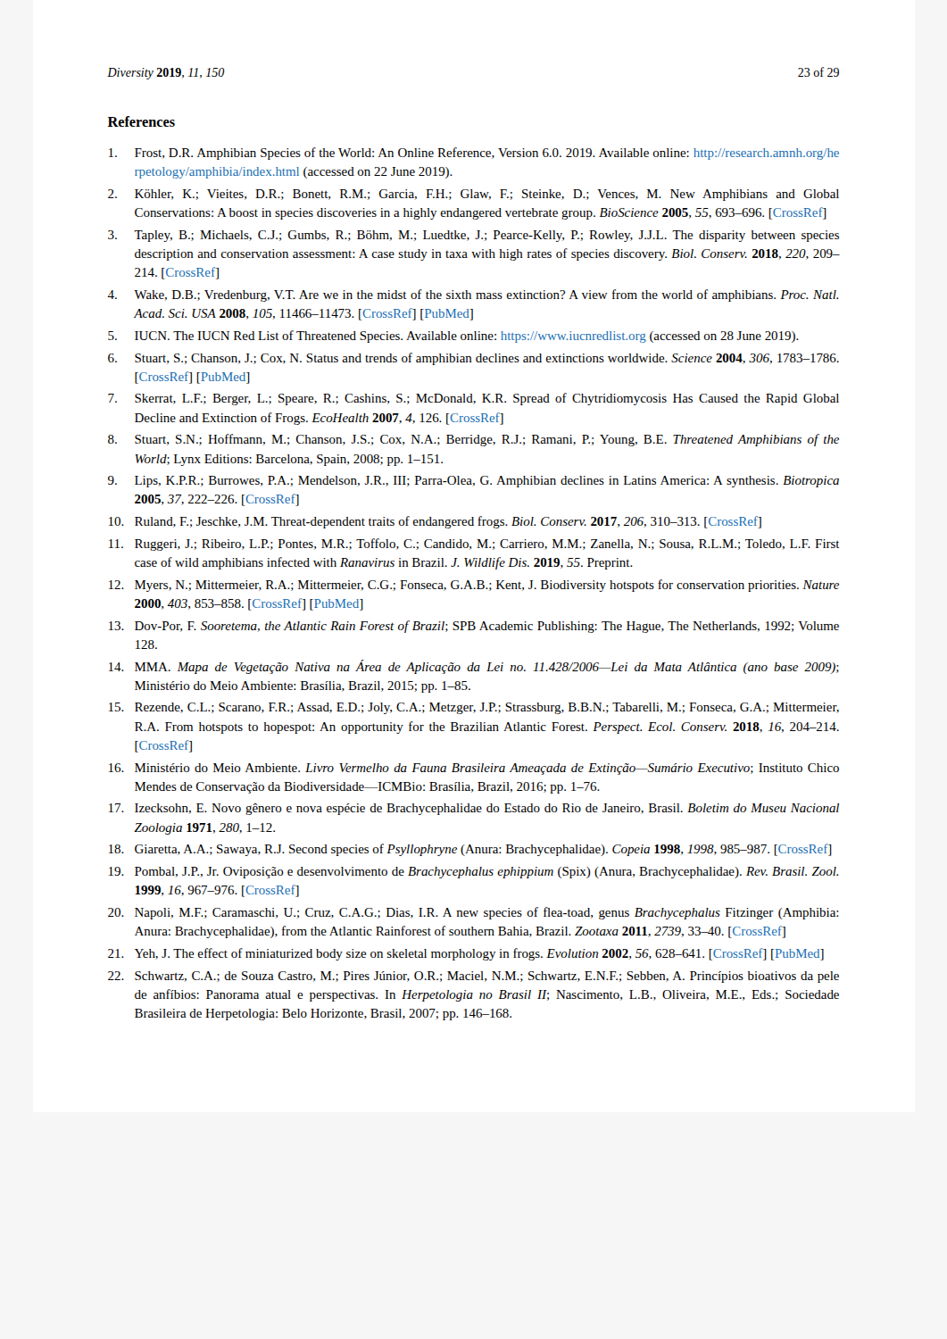Diversity 2019, 11, 150
23 of 29
References
Frost, D.R. Amphibian Species of the World: An Online Reference, Version 6.0. 2019. Available online: http://research.amnh.org/herpetology/amphibia/index.html (accessed on 22 June 2019).
Köhler, K.; Vieites, D.R.; Bonett, R.M.; Garcia, F.H.; Glaw, F.; Steinke, D.; Vences, M. New Amphibians and Global Conservations: A boost in species discoveries in a highly endangered vertebrate group. BioScience 2005, 55, 693–696. CrossRef
Tapley, B.; Michaels, C.J.; Gumbs, R.; Böhm, M.; Luedtke, J.; Pearce-Kelly, P.; Rowley, J.J.L. The disparity between species description and conservation assessment: A case study in taxa with high rates of species discovery. Biol. Conserv. 2018, 220, 209–214. CrossRef
Wake, D.B.; Vredenburg, V.T. Are we in the midst of the sixth mass extinction? A view from the world of amphibians. Proc. Natl. Acad. Sci. USA 2008, 105, 11466–11473. CrossRef PubMed
IUCN. The IUCN Red List of Threatened Species. Available online: https://www.iucnredlist.org (accessed on 28 June 2019).
Stuart, S.; Chanson, J.; Cox, N. Status and trends of amphibian declines and extinctions worldwide. Science 2004, 306, 1783–1786. CrossRef PubMed
Skerrat, L.F.; Berger, L.; Speare, R.; Cashins, S.; McDonald, K.R. Spread of Chytridiomycosis Has Caused the Rapid Global Decline and Extinction of Frogs. EcoHealth 2007, 4, 126. CrossRef
Stuart, S.N.; Hoffmann, M.; Chanson, J.S.; Cox, N.A.; Berridge, R.J.; Ramani, P.; Young, B.E. Threatened Amphibians of the World; Lynx Editions: Barcelona, Spain, 2008; pp. 1–151.
Lips, K.P.R.; Burrowes, P.A.; Mendelson, J.R., III; Parra-Olea, G. Amphibian declines in Latins America: A synthesis. Biotropica 2005, 37, 222–226. CrossRef
Ruland, F.; Jeschke, J.M. Threat-dependent traits of endangered frogs. Biol. Conserv. 2017, 206, 310–313. CrossRef
Ruggeri, J.; Ribeiro, L.P.; Pontes, M.R.; Toffolo, C.; Candido, M.; Carriero, M.M.; Zanella, N.; Sousa, R.L.M.; Toledo, L.F. First case of wild amphibians infected with Ranavirus in Brazil. J. Wildlife Dis. 2019, 55. Preprint.
Myers, N.; Mittermeier, R.A.; Mittermeier, C.G.; Fonseca, G.A.B.; Kent, J. Biodiversity hotspots for conservation priorities. Nature 2000, 403, 853–858. CrossRef PubMed
Dov-Por, F. Sooretema, the Atlantic Rain Forest of Brazil; SPB Academic Publishing: The Hague, The Netherlands, 1992; Volume 128.
MMA. Mapa de Vegetação Nativa na Área de Aplicação da Lei no. 11.428/2006—Lei da Mata Atlântica (ano base 2009); Ministério do Meio Ambiente: Brasília, Brazil, 2015; pp. 1–85.
Rezende, C.L.; Scarano, F.R.; Assad, E.D.; Joly, C.A.; Metzger, J.P.; Strassburg, B.B.N.; Tabarelli, M.; Fonseca, G.A.; Mittermeier, R.A. From hotspots to hopespot: An opportunity for the Brazilian Atlantic Forest. Perspect. Ecol. Conserv. 2018, 16, 204–214. CrossRef
Ministério do Meio Ambiente. Livro Vermelho da Fauna Brasileira Ameaçada de Extinção—Sumário Executivo; Instituto Chico Mendes de Conservação da Biodiversidade—ICMBio: Brasília, Brazil, 2016; pp. 1–76.
Izecksohn, E. Novo gênero e nova espécie de Brachycephalidae do Estado do Rio de Janeiro, Brasil. Boletim do Museu Nacional Zoologia 1971, 280, 1–12.
Giaretta, A.A.; Sawaya, R.J. Second species of Psyllophryne (Anura: Brachycephalidae). Copeia 1998, 1998, 985–987. CrossRef
Pombal, J.P., Jr. Oviposição e desenvolvimento de Brachycephalus ephippium (Spix) (Anura, Brachycephalidae). Rev. Brasil. Zool. 1999, 16, 967–976. CrossRef
Napoli, M.F.; Caramaschi, U.; Cruz, C.A.G.; Dias, I.R. A new species of flea-toad, genus Brachycephalus Fitzinger (Amphibia: Anura: Brachycephalidae), from the Atlantic Rainforest of southern Bahia, Brazil. Zootaxa 2011, 2739, 33–40. CrossRef
Yeh, J. The effect of miniaturized body size on skeletal morphology in frogs. Evolution 2002, 56, 628–641. CrossRef PubMed
Schwartz, C.A.; de Souza Castro, M.; Pires Júnior, O.R.; Maciel, N.M.; Schwartz, E.N.F.; Sebben, A. Princípios bioativos da pele de anfíbios: Panorama atual e perspectivas. In Herpetologia no Brasil II; Nascimento, L.B., Oliveira, M.E., Eds.; Sociedade Brasileira de Herpetologia: Belo Horizonte, Brasil, 2007; pp. 146–168.